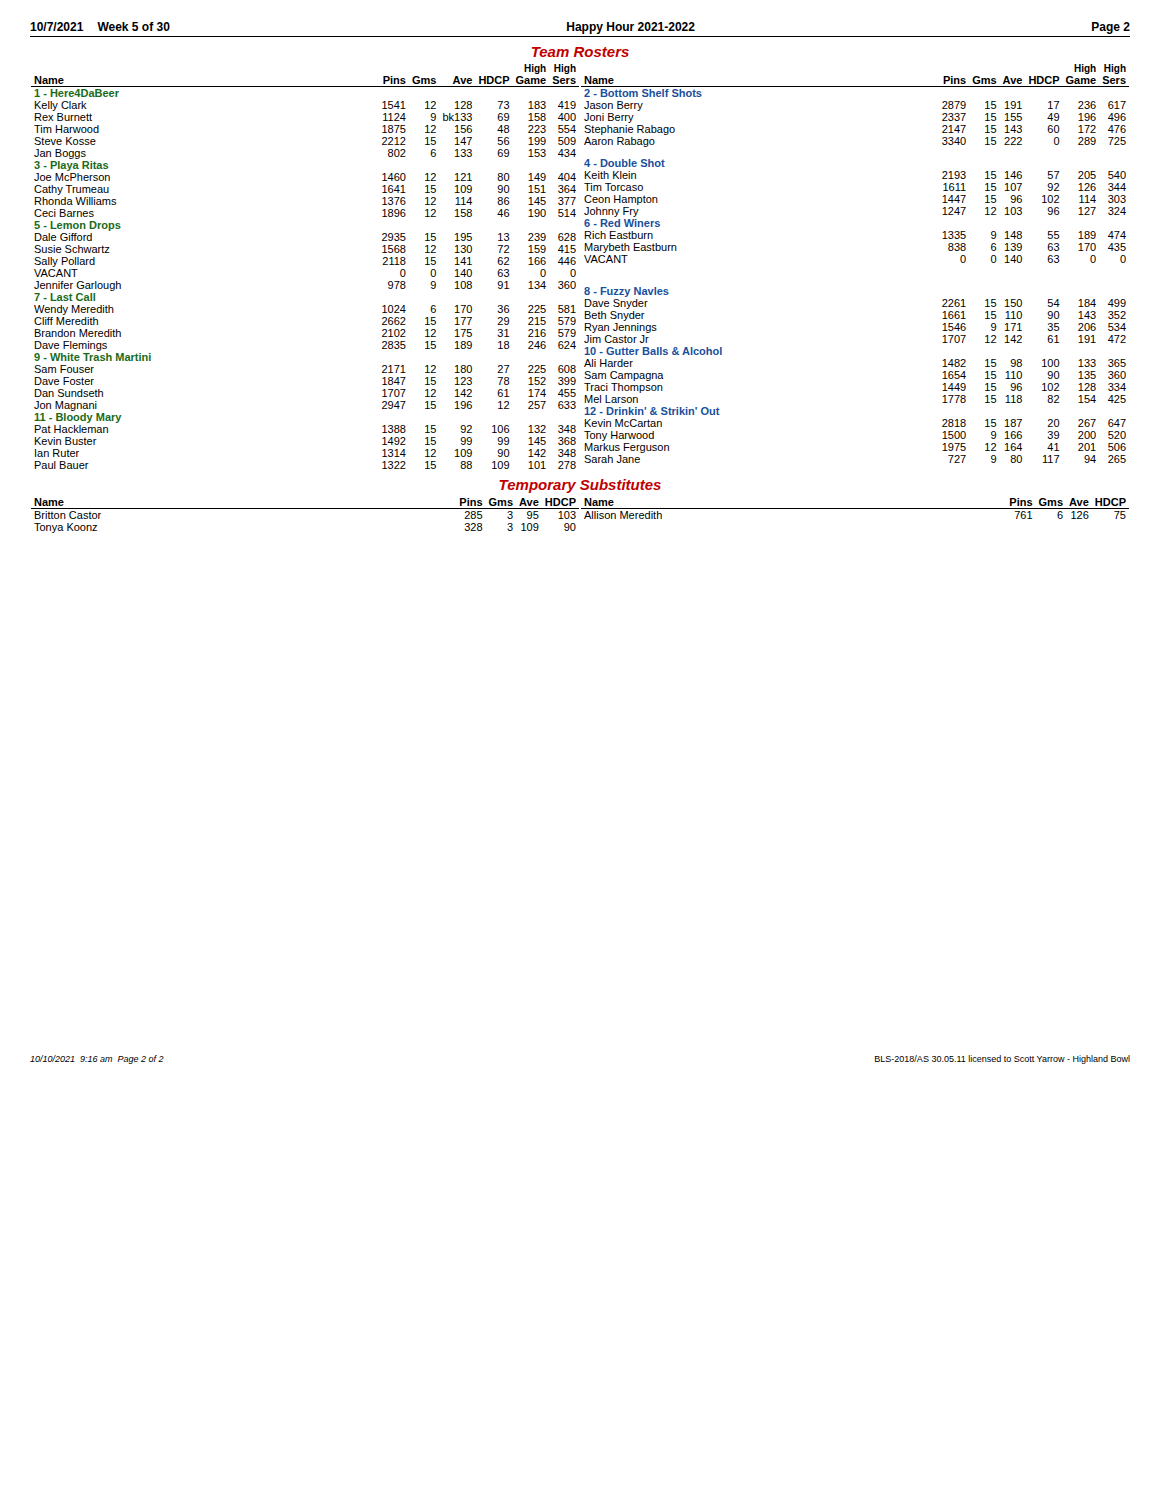10/7/2021 Week 5 of 30
Happy Hour 2021-2022
Page 2
Team Rosters
| / / / / / / High / High / / --- / --- / --- / --- / --- / --- / --- / / Name / Pins / Gms / Ave / HDCP / Game / Sers / / 1 - Here4DaBeer / / Kelly Clark / 1541 / 12 / 128 / 73 / 183 / 419 / / Rex Burnett / 1124 / 9 / bk133 / 69 / 158 / 400 / / Tim Harwood / 1875 / 12 / 156 / 48 / 223 / 554 / / Steve Kosse / 2212 / 15 / 147 / 56 / 199 / 509 / / Jan Boggs / 802 / 6 / 133 / 69 / 153 / 434 / / 3 - Playa Ritas / / Joe McPherson / 1460 / 12 / 121 / 80 / 149 / 404 / / Cathy Trumeau / 1641 / 15 / 109 / 90 / 151 / 364 / / Rhonda Williams / 1376 / 12 / 114 / 86 / 145 / 377 / / Ceci Barnes / 1896 / 12 / 158 / 46 / 190 / 514 / / 5 - Lemon Drops / / Dale Gifford / 2935 / 15 / 195 / 13 / 239 / 628 / / Susie Schwartz / 1568 / 12 / 130 / 72 / 159 / 415 / / Sally Pollard / 2118 / 15 / 141 / 62 / 166 / 446 / / VACANT / 0 / 0 / 140 / 63 / 0 / 0 / / Jennifer Garlough / 978 / 9 / 108 / 91 / 134 / 360 / / 7 - Last Call / / Wendy Meredith / 1024 / 6 / 170 / 36 / 225 / 581 / / Cliff Meredith / 2662 / 15 / 177 / 29 / 215 / 579 / / Brandon Meredith / 2102 / 12 / 175 / 31 / 216 / 579 / / Dave Flemings / 2835 / 15 / 189 / 18 / 246 / 624 / / 9 - White Trash Martini / / Sam Fouser / 2171 / 12 / 180 / 27 / 225 / 608 / / Dave Foster / 1847 / 15 / 123 / 78 / 152 / 399 / / Dan Sundseth / 1707 / 12 / 142 / 61 / 174 / 455 / / Jon Magnani / 2947 / 15 / 196 / 12 / 257 / 633 / / 11 - Bloody Mary / / Pat Hackleman / 1388 / 15 / 92 / 106 / 132 / 348 / / Kevin Buster / 1492 / 15 / 99 / 99 / 145 / 368 / / Ian Ruter / 1314 / 12 / 109 / 90 / 142 / 348 / / Paul Bauer / 1322 / 15 / 88 / 109 / 101 / 278 / | / / / / / / High / High / / --- / --- / --- / --- / --- / --- / --- / / Name / Pins / Gms / Ave / HDCP / Game / Sers / / 2 - Bottom Shelf Shots / / Jason Berry / 2879 / 15 / 191 / 17 / 236 / 617 / / Joni Berry / 2337 / 15 / 155 / 49 / 196 / 496 / / Stephanie Rabago / 2147 / 15 / 143 / 60 / 172 / 476 / / Aaron Rabago / 3340 / 15 / 222 / 0 / 289 / 725 / / 4 - Double Shot / / Keith Klein / 2193 / 15 / 146 / 57 / 205 / 540 / / Tim Torcaso / 1611 / 15 / 107 / 92 / 126 / 344 / / Ceon Hampton / 1447 / 15 / 96 / 102 / 114 / 303 / / Johnny Fry / 1247 / 12 / 103 / 96 / 127 / 324 / / 6 - Red Winers / / Rich Eastburn / 1335 / 9 / 148 / 55 / 189 / 474 / / Marybeth Eastburn / 838 / 6 / 139 / 63 / 170 / 435 / / VACANT / 0 / 0 / 140 / 63 / 0 / 0 / / 8 - Fuzzy Navles / / Dave Snyder / 2261 / 15 / 150 / 54 / 184 / 499 / / Beth Snyder / 1661 / 15 / 110 / 90 / 143 / 352 / / Ryan Jennings / 1546 / 9 / 171 / 35 / 206 / 534 / / Jim Castor Jr / 1707 / 12 / 142 / 61 / 191 / 472 / / 10 - Gutter Balls & Alcohol / / Ali Harder / 1482 / 15 / 98 / 100 / 133 / 365 / / Sam Campagna / 1654 / 15 / 110 / 90 / 135 / 360 / / Traci Thompson / 1449 / 15 / 96 / 102 / 128 / 334 / / Mel Larson / 1778 / 15 / 118 / 82 / 154 / 425 / / 12 - Drinkin' & Strikin' Out / / Kevin McCartan / 2818 / 15 / 187 / 20 / 267 / 647 / / Tony Harwood / 1500 / 9 / 166 / 39 / 200 / 520 / / Markus Ferguson / 1975 / 12 / 164 / 41 / 201 / 506 / / Sarah Jane / 727 / 9 / 80 / 117 / 94 / 265 / |
Temporary Substitutes
| / Name / Pins / Gms / Ave / HDCP / / --- / --- / --- / --- / --- / / Britton Castor / 285 / 3 / 95 / 103 / / Tonya Koonz / 328 / 3 / 109 / 90 / | / Name / Pins / Gms / Ave / HDCP / / --- / --- / --- / --- / --- / / Allison Meredith / 761 / 6 / 126 / 75 / |
10/10/2021 9:16 am Page 2 of 2
BLS-2018/AS 30.05.11 licensed to Scott Yarrow - Highland Bowl